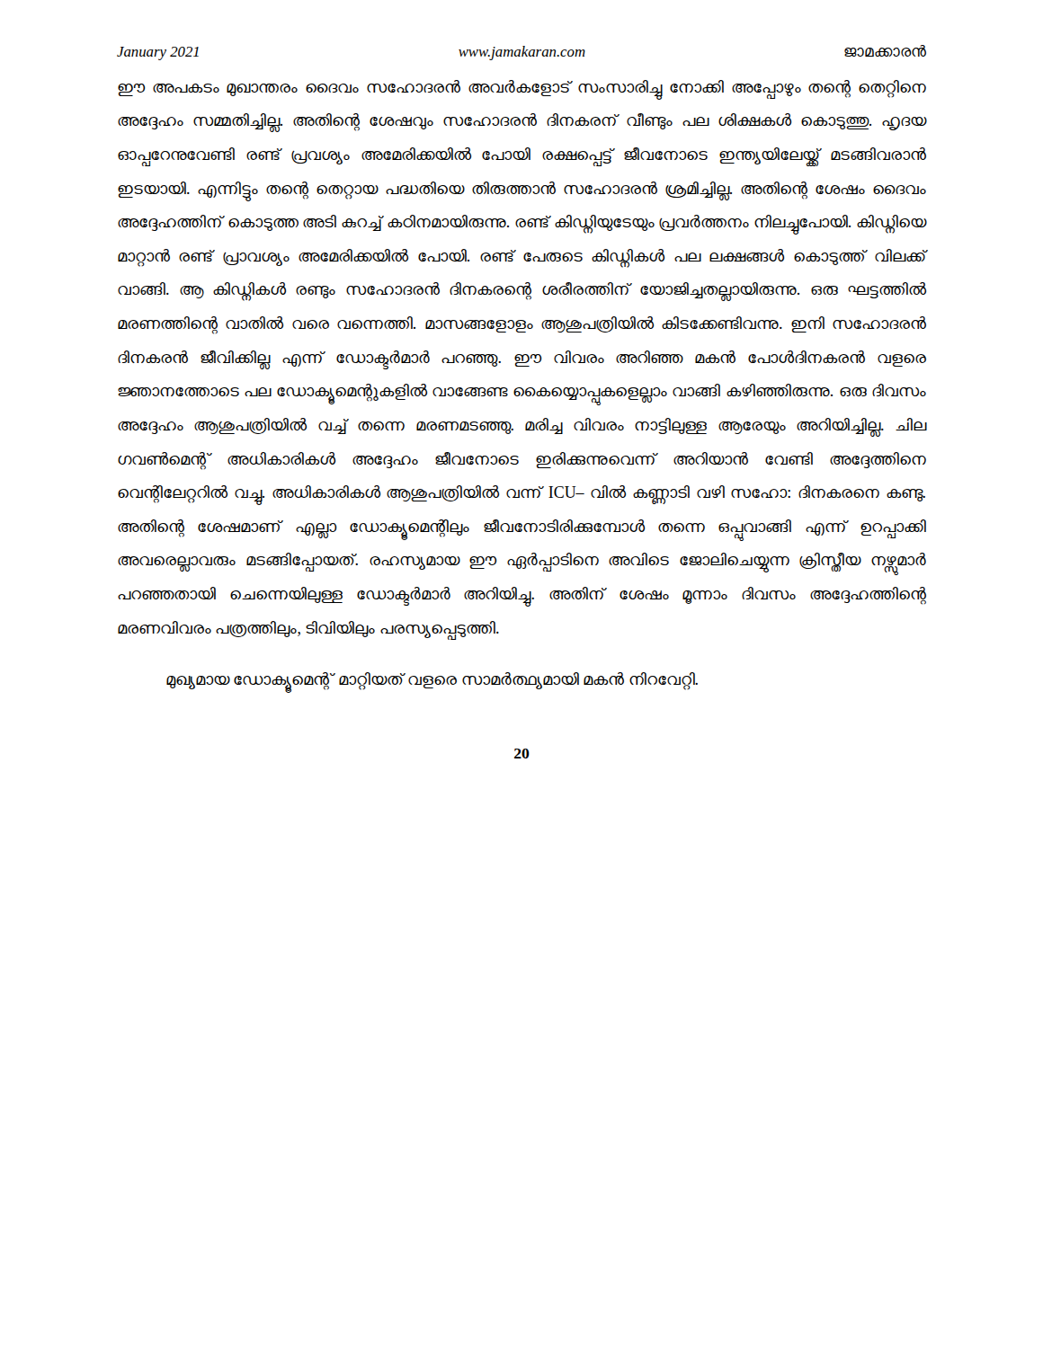January 2021 www.jamakaran.com ജാമക്കാരൻ
ഈ അപകടം മുഖാന്തരം ദൈവം സഹോദരൻ അവർകളോട് സംസാരിച്ചു നോക്കി അപ്പോഴും തന്റെ തെറ്റിനെ അദ്ദേഹം സമ്മതിച്ചില്ല. അതിന്റെ ശേഷവും സഹോദരൻ ദിനകരന് വീണ്ടും പല ശിക്ഷകൾ കൊടുത്തു. ഹൃദയ ഓപ്പറേനുവേണ്ടി രണ്ട് പ്രവശ്യം അമേരിക്കയിൽ പോയി രക്ഷപ്പെട്ട് ജീവനോടെ ഇന്ത്യയിലേയ്ക്ക് മടങ്ങിവരാൻ ഇടയായി. എന്നിട്ടും തന്റെ തെറ്റായ പദ്ധതിയെ തിരുത്താൻ സഹോദരൻ ശ്രമിച്ചില്ല. അതിന്റെ ശേഷം ദൈവം അദ്ദേഹത്തിന് കൊടുത്ത അടി കുറച്ച് കഠിനമായിരുന്നു. രണ്ട് കിഡ്നിയുടേയും പ്രവർത്തനം നിലച്ചുപോയി. കിഡ്നിയെ മാറ്റാൻ രണ്ട് പ്രാവശ്യം അമേരിക്കയിൽ പോയി. രണ്ട് പേരുടെ കിഡ്നികൾ പല ലക്ഷങ്ങൾ കൊടുത്ത് വിലക്ക് വാങ്ങി. ആ കിഡ്നികൾ രണ്ടും സഹോദരൻ ദിനകരന്റെ ശരീരത്തിന് യോജിച്ചതല്ലായിരുന്നു. ഒരു ഘട്ടത്തിൽ മരണത്തിന്റെ വാതിൽ വരെ വന്നെത്തി. മാസങ്ങളോളം ആശുപത്രിയിൽ കിടക്കേണ്ടിവന്നു. ഇനി സഹോദരൻ ദിനകരൻ ജീവിക്കില്ല എന്ന് ഡോക്ടർമാർ പറഞ്ഞു. ഈ വിവരം അറിഞ്ഞ മകൻ പോൾദിനകരൻ വളരെ ജ്ഞാനത്തോടെ പല ഡോക്യൂമെന്റുകളിൽ വാങ്ങേണ്ട കൈയ്യൊപ്പുകളെല്ലാം വാങ്ങി കഴിഞ്ഞിരുന്നു. ഒരു ദിവസം അദ്ദേഹം ആശുപത്രിയിൽ വച്ച് തന്നെ മരണമടഞ്ഞു. മരിച്ച വിവരം നാട്ടിലുള്ള ആരേയും അറിയിച്ചില്ല. ചില ഗവൺമെന്റ് അധികാരികൾ അദ്ദേഹം ജീവനോടെ ഇരിക്കുന്നുവെന്ന് അറിയാൻ വേണ്ടി അദ്ദേത്തിനെ വെന്റിലേറ്ററിൽ വച്ചു. അധികാരികൾ ആശുപത്രിയിൽ വന്ന് ICU– വിൽ കണ്ണാടി വഴി സഹോ: ദിനകരനെ കണ്ടു. അതിന്റെ ശേഷമാണ് എല്ലാ ഡോക്യൂമെന്റിലും ജീവനോടിരിക്കുമ്പോൾ തന്നെ ഒപ്പുവാങ്ങി എന്ന് ഉറപ്പാക്കി അവരെല്ലാവരും മടങ്ങിപ്പോയത്. രഹസ്യമായ ഈ ഏർപ്പാടിനെ അവിടെ ജോലിചെയ്യുന്ന ക്രിസ്തീയ നഴ്സുമാർ പറഞ്ഞതായി ചെന്നെയിലുള്ള ഡോക്ടർമാർ അറിയിച്ചു. അതിന് ശേഷം മൂന്നാം ദിവസം അദ്ദേഹത്തിന്റെ മരണവിവരം പത്രത്തിലും, ടിവിയിലും പരസ്യപ്പെടുത്തി.
മുഖ്യമായ ഡോക്യൂമെന്റ് മാറ്റിയത് വളരെ സാമർത്ഥ്യമായി മകൻ നിറവേറ്റി.
20